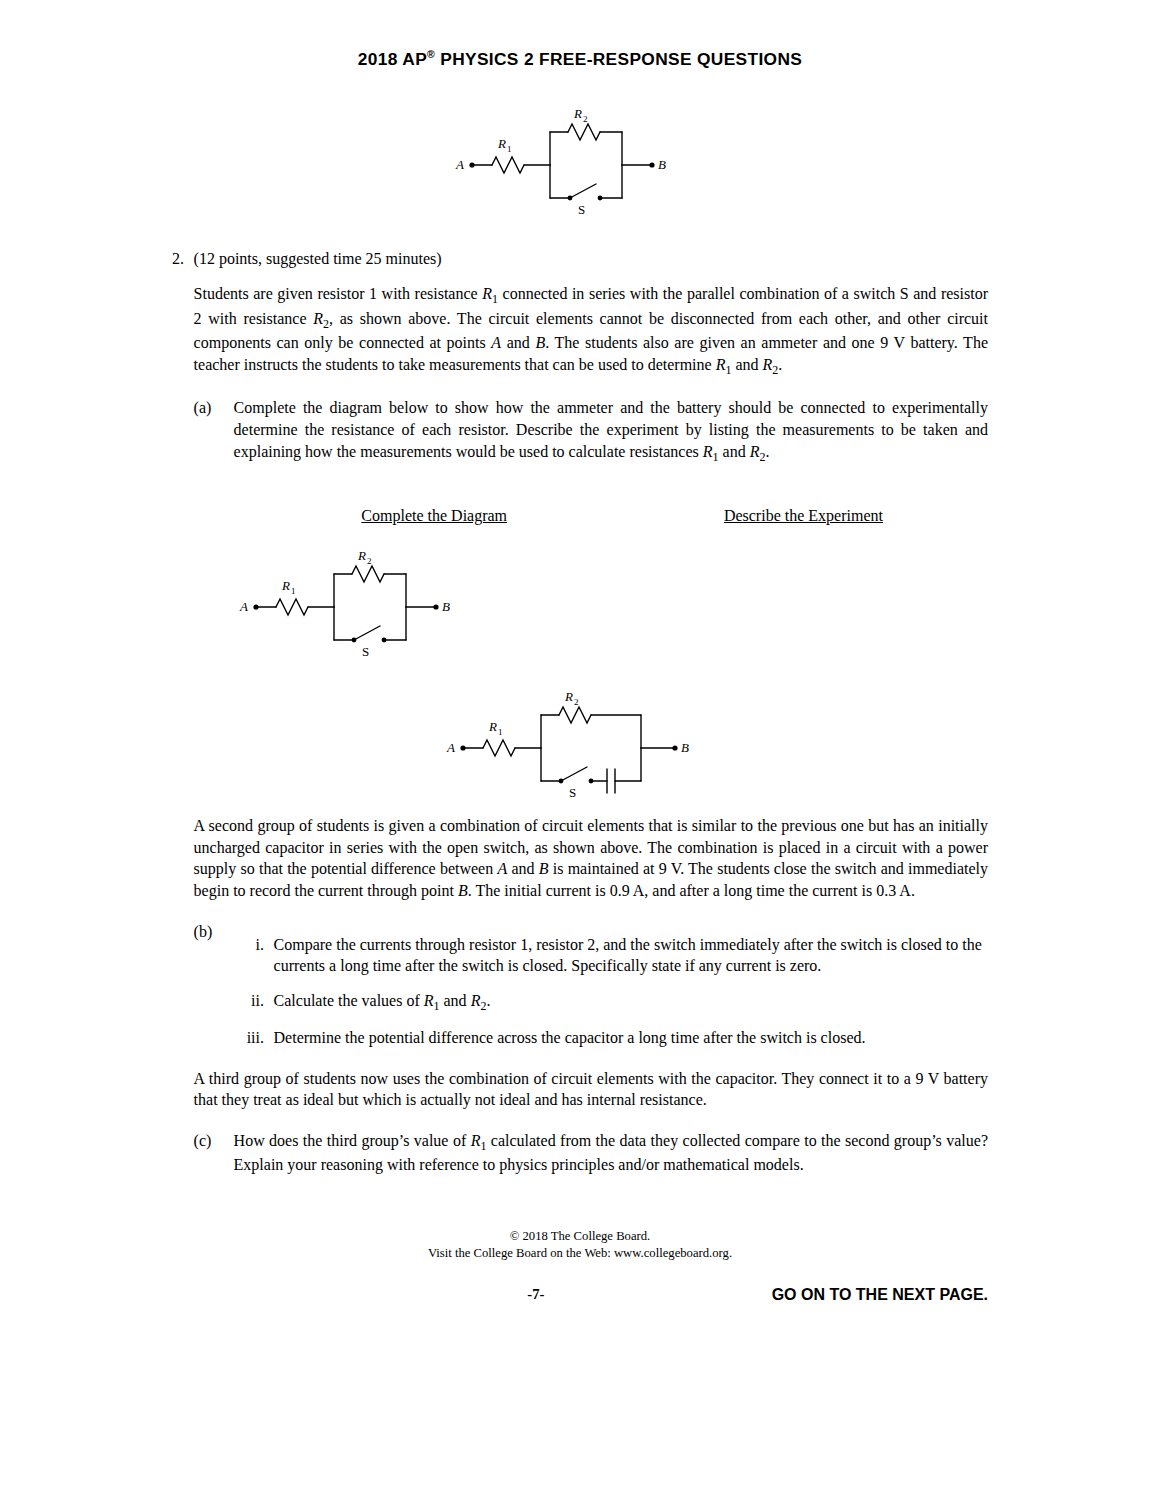2018 AP® PHYSICS 2 FREE-RESPONSE QUESTIONS
A R 1 R 2 S B
2.
(12 points, suggested time 25 minutes)
Students are given resistor 1 with resistance R 1 connected in series with the parallel combination of a switch S and resistor 2 with resistance R 2, as shown above. The circuit elements cannot be disconnected from each other, and other circuit components can only be connected at points A and B. The students also are given an ammeter and one 9 V battery. The teacher instructs the students to take measurements that can be used to determine R 1 and R 2.
(a)
Complete the diagram below to show how the ammeter and the battery should be connected to experimentally determine the resistance of each resistor. Describe the experiment by listing the measurements to be taken and explaining how the measurements would be used to calculate resistances R 1 and R 2.
Complete the Diagram
Describe the Experiment
A R 1 R 2 S B
A R 1 R 2 S B
A second group of students is given a combination of circuit elements that is similar to the previous one but has an initially uncharged capacitor in series with the open switch, as shown above. The combination is placed in a circuit with a power supply so that the potential difference between A and B is maintained at 9 V. The students close the switch and immediately begin to record the current through point B. The initial current is 0.9 A, and after a long time the current is 0.3 A.
(b)
i.
Compare the currents through resistor 1, resistor 2, and the switch immediately after the switch is closed to the currents a long time after the switch is closed. Specifically state if any current is zero.
ii.
Calculate the values of R 1 and R 2.
iii.
Determine the potential difference across the capacitor a long time after the switch is closed.
A third group of students now uses the combination of circuit elements with the capacitor. They connect it to a 9 V battery that they treat as ideal but which is actually not ideal and has internal resistance.
(c)
How does the third group’s value of R 1 calculated from the data they collected compare to the second group’s value? Explain your reasoning with reference to physics principles and/or mathematical models.
© 2018 The College Board.
Visit the College Board on the Web: www.collegeboard.org.
-7-
GO ON TO THE NEXT PAGE.